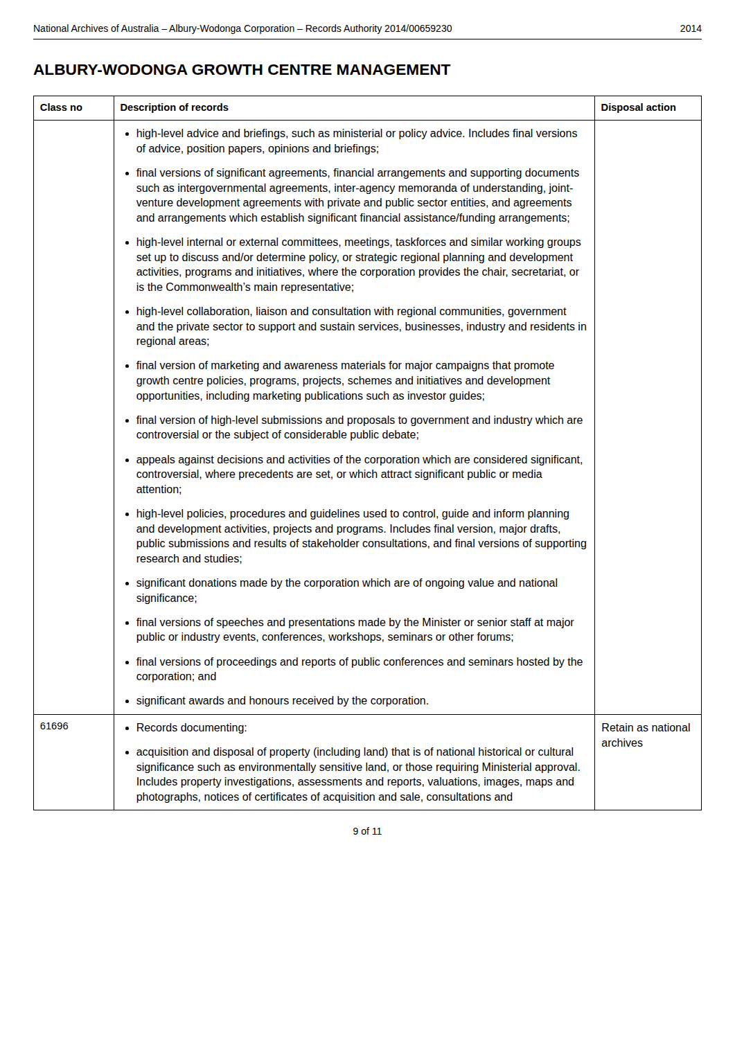National Archives of Australia – Albury-Wodonga Corporation – Records Authority 2014/00659230
2014
ALBURY-WODONGA GROWTH CENTRE MANAGEMENT
| Class no | Description of records | Disposal action |
| --- | --- | --- |
| | high-level advice and briefings, such as ministerial or policy advice. Includes final versions of advice, position papers, opinions and briefings; final versions of significant agreements, financial arrangements and supporting documents such as intergovernmental agreements, inter-agency memoranda of understanding, joint-venture development agreements with private and public sector entities, and agreements and arrangements which establish significant financial assistance/funding arrangements; high-level internal or external committees, meetings, taskforces and similar working groups set up to discuss and/or determine policy, or strategic regional planning and development activities, programs and initiatives, where the corporation provides the chair, secretariat, or is the Commonwealth’s main representative; high-level collaboration, liaison and consultation with regional communities, government and the private sector to support and sustain services, businesses, industry and residents in regional areas; final version of marketing and awareness materials for major campaigns that promote growth centre policies, programs, projects, schemes and initiatives and development opportunities, including marketing publications such as investor guides; final version of high-level submissions and proposals to government and industry which are controversial or the subject of considerable public debate; appeals against decisions and activities of the corporation which are considered significant, controversial, where precedents are set, or which attract significant public or media attention; high-level policies, procedures and guidelines used to control, guide and inform planning and development activities, projects and programs. Includes final version, major drafts, public submissions and results of stakeholder consultations, and final versions of supporting research and studies; significant donations made by the corporation which are of ongoing value and national significance; final versions of speeches and presentations made by the Minister or senior staff at major public or industry events, conferences, workshops, seminars or other forums; final versions of proceedings and reports of public conferences and seminars hosted by the corporation; and significant awards and honours received by the corporation. | |
| 61696 | Records documenting: acquisition and disposal of property (including land) that is of national historical or cultural significance such as environmentally sensitive land, or those requiring Ministerial approval. Includes property investigations, assessments and reports, valuations, images, maps and photographs, notices of certificates of acquisition and sale, consultations and | Retain as national archives |
9 of 11